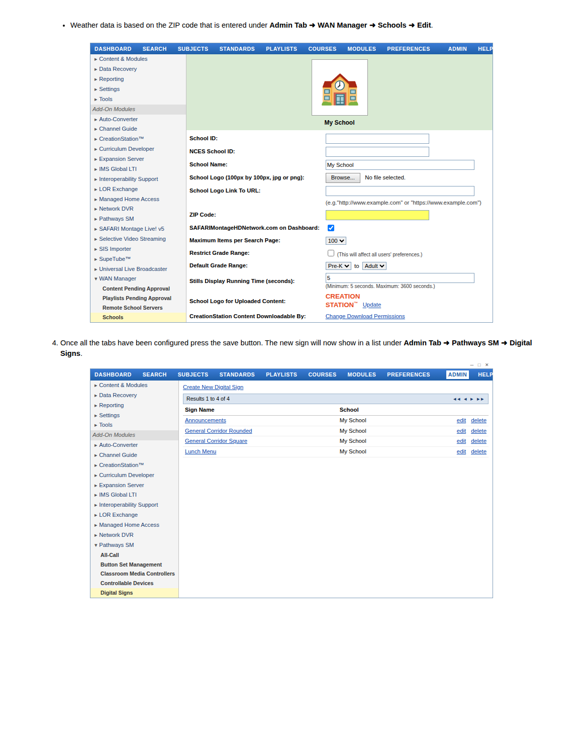Weather data is based on the ZIP code that is entered under Admin Tab ➜ WAN Manager ➜ Schools ➜ Edit.
DASHBOARD SEARCH SUBJECTS STANDARDS PLAYLISTS COURSES MODULES PREFERENCES ADMIN HELP
Content & Modules
Data Recovery
Reporting
Settings
Tools
Add-On Modules
Auto-Converter
Channel Guide
CreationStation™
Curriculum Developer
Expansion Server
IMS Global LTI
Interoperability Support
LOR Exchange
Managed Home Access
Network DVR
Pathways SM
SAFARI Montage Live! v5
Selective Video Streaming
SIS Importer
SupeTube™
Universal Live Broadcaster
WAN Manager
Content Pending Approval
Playlists Pending Approval
Remote School Servers
Schools
🏫
My School
| School ID: | |
| NCES School ID: | |
| School Name: | |
| School Logo (100px by 100px, jpg or png): | Browse... No file selected. |
| School Logo Link To URL: | |
| | (e.g."http://www.example.com" or "https://www.example.com") |
| ZIP Code: | |
| SAFARIMontageHDNetwork.com on Dashboard: | |
| Maximum Items per Search Page: | 100 |
| Restrict Grade Range: | (This will affect all users' preferences.) |
| Default Grade Range: | Pre-K to Adult |
| Stills Display Running Time (seconds): | (Minimum: 5 seconds. Maximum: 3600 seconds.) |
| School Logo for Uploaded Content: | CREATION STATION ™ Update |
| CreationStation Content Downloadable By: | Change Download Permissions |
Once all the tabs have been configured press the save button. The new sign will now show in a list under Admin Tab ➜ Pathways SM ➜ Digital Signs.
─ □ ✕
DASHBOARD SEARCH SUBJECTS STANDARDS PLAYLISTS COURSES MODULES PREFERENCES ADMIN HELP
Content & Modules
Data Recovery
Reporting
Settings
Tools
Add-On Modules
Auto-Converter
Channel Guide
CreationStation™
Curriculum Developer
Expansion Server
IMS Global LTI
Interoperability Support
LOR Exchange
Managed Home Access
Network DVR
Pathways SM
All-Call
Button Set Management
Classroom Media Controllers
Controllable Devices
Digital Signs
Create New Digital Sign
Results 1 to 4 of 4 ◂◂ ◂ ▸ ▸▸
| Sign Name | School | |
| --- | --- | --- |
| Announcements | My School | edit delete |
| General Corridor Rounded | My School | edit delete |
| General Corridor Square | My School | edit delete |
| Lunch Menu | My School | edit delete |